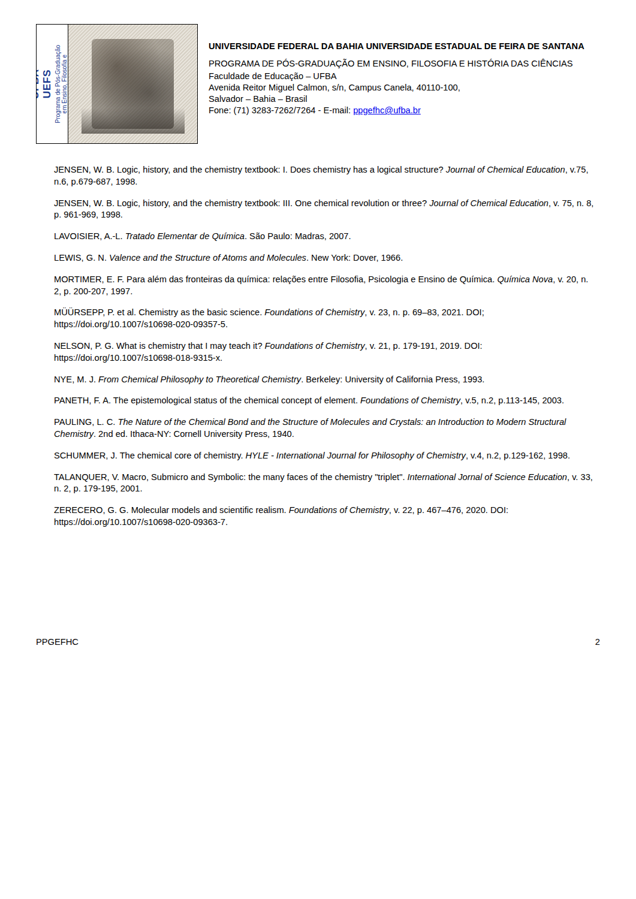UFBA
UEFS Programa de Pós-Graduação
em Ensino, Filosofia e
História das Ciências
UNIVERSIDADE FEDERAL DA BAHIA UNIVERSIDADE ESTADUAL DE FEIRA DE SANTANA
PROGRAMA DE PÓS-GRADUAÇÃO EM ENSINO, FILOSOFIA E HISTÓRIA DAS CIÊNCIAS
Faculdade de Educação – UFBA
Avenida Reitor Miguel Calmon, s/n, Campus Canela, 40110-100,
Salvador – Bahia – Brasil
Fone: (71) 3283-7262/7264 - E-mail: ppgefhc@ufba.br
JENSEN, W. B. Logic, history, and the chemistry textbook: I. Does chemistry has a logical structure? Journal of Chemical Education, v.75, n.6, p.679-687, 1998.
JENSEN, W. B. Logic, history, and the chemistry textbook: III. One chemical revolution or three? Journal of Chemical Education, v. 75, n. 8, p. 961-969, 1998.
LAVOISIER, A.-L. Tratado Elementar de Química. São Paulo: Madras, 2007.
LEWIS, G. N. Valence and the Structure of Atoms and Molecules. New York: Dover, 1966.
MORTIMER, E. F. Para além das fronteiras da química: relações entre Filosofia, Psicologia e Ensino de Química. Química Nova, v. 20, n. 2, p. 200-207, 1997.
MÜÜRSEPP, P. et al. Chemistry as the basic science. Foundations of Chemistry, v. 23, n. p. 69–83, 2021. DOI; https://doi.org/10.1007/s10698-020-09357-5.
NELSON, P. G. What is chemistry that I may teach it? Foundations of Chemistry, v. 21, p. 179-191, 2019. DOI: https://doi.org/10.1007/s10698-018-9315-x.
NYE, M. J. From Chemical Philosophy to Theoretical Chemistry. Berkeley: University of California Press, 1993.
PANETH, F. A. The epistemological status of the chemical concept of element. Foundations of Chemistry, v.5, n.2, p.113-145, 2003.
PAULING, L. C. The Nature of the Chemical Bond and the Structure of Molecules and Crystals: an Introduction to Modern Structural Chemistry. 2nd ed. Ithaca-NY: Cornell University Press, 1940.
SCHUMMER, J. The chemical core of chemistry. HYLE - International Journal for Philosophy of Chemistry, v.4, n.2, p.129-162, 1998.
TALANQUER, V. Macro, Submicro and Symbolic: the many faces of the chemistry "triplet". International Jornal of Science Education, v. 33, n. 2, p. 179-195, 2001.
ZERECERO, G. G. Molecular models and scientific realism. Foundations of Chemistry, v. 22, p. 467–476, 2020. DOI: https://doi.org/10.1007/s10698-020-09363-7.
PPGEFHC 2